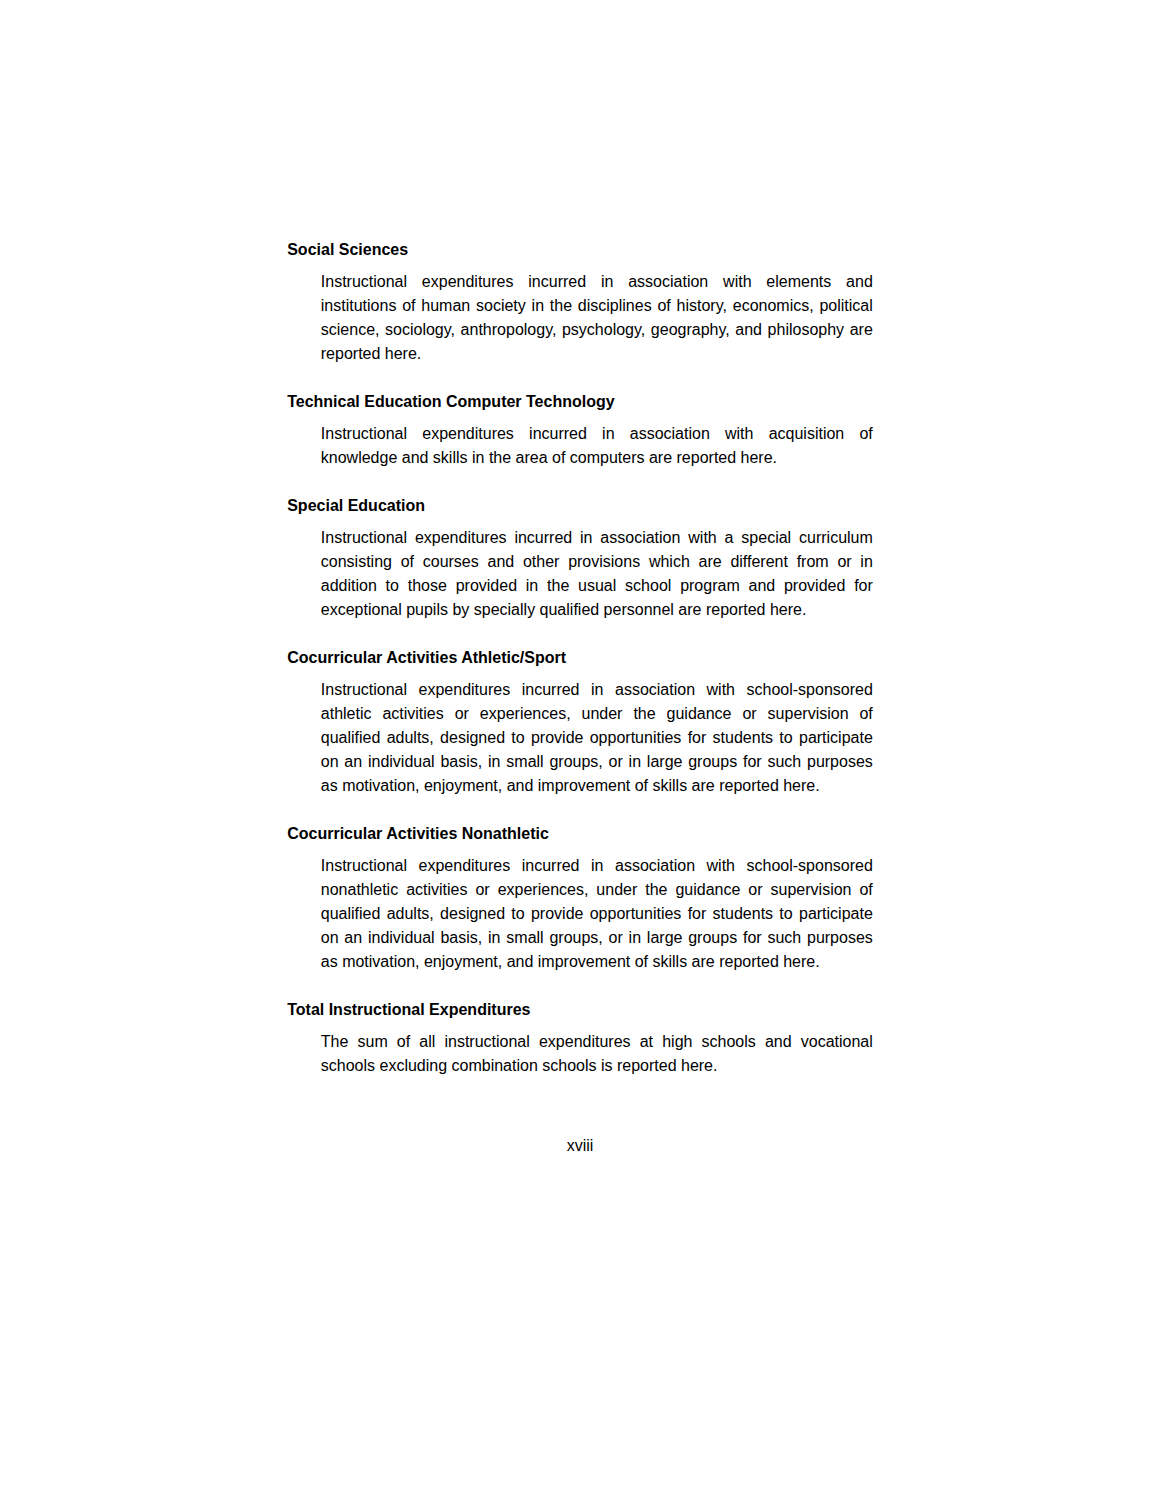Social Sciences
Instructional expenditures incurred in association with elements and institutions of human society in the disciplines of history, economics, political science, sociology, anthropology, psychology, geography, and philosophy are reported here.
Technical Education Computer Technology
Instructional expenditures incurred in association with acquisition of knowledge and skills in the area of computers are reported here.
Special Education
Instructional expenditures incurred in association with a special curriculum consisting of courses and other provisions which are different from or in addition to those provided in the usual school program and provided for exceptional pupils by specially qualified personnel are reported here.
Cocurricular Activities Athletic/Sport
Instructional expenditures incurred in association with school-sponsored athletic activities or experiences, under the guidance or supervision of qualified adults, designed to provide opportunities for students to participate on an individual basis, in small groups, or in large groups for such purposes as motivation, enjoyment, and improvement of skills are reported here.
Cocurricular Activities Nonathletic
Instructional expenditures incurred in association with school-sponsored nonathletic activities or experiences, under the guidance or supervision of qualified adults, designed to provide opportunities for students to participate on an individual basis, in small groups, or in large groups for such purposes as motivation, enjoyment, and improvement of skills are reported here.
Total Instructional Expenditures
The sum of all instructional expenditures at high schools and vocational schools excluding combination schools is reported here.
xviii